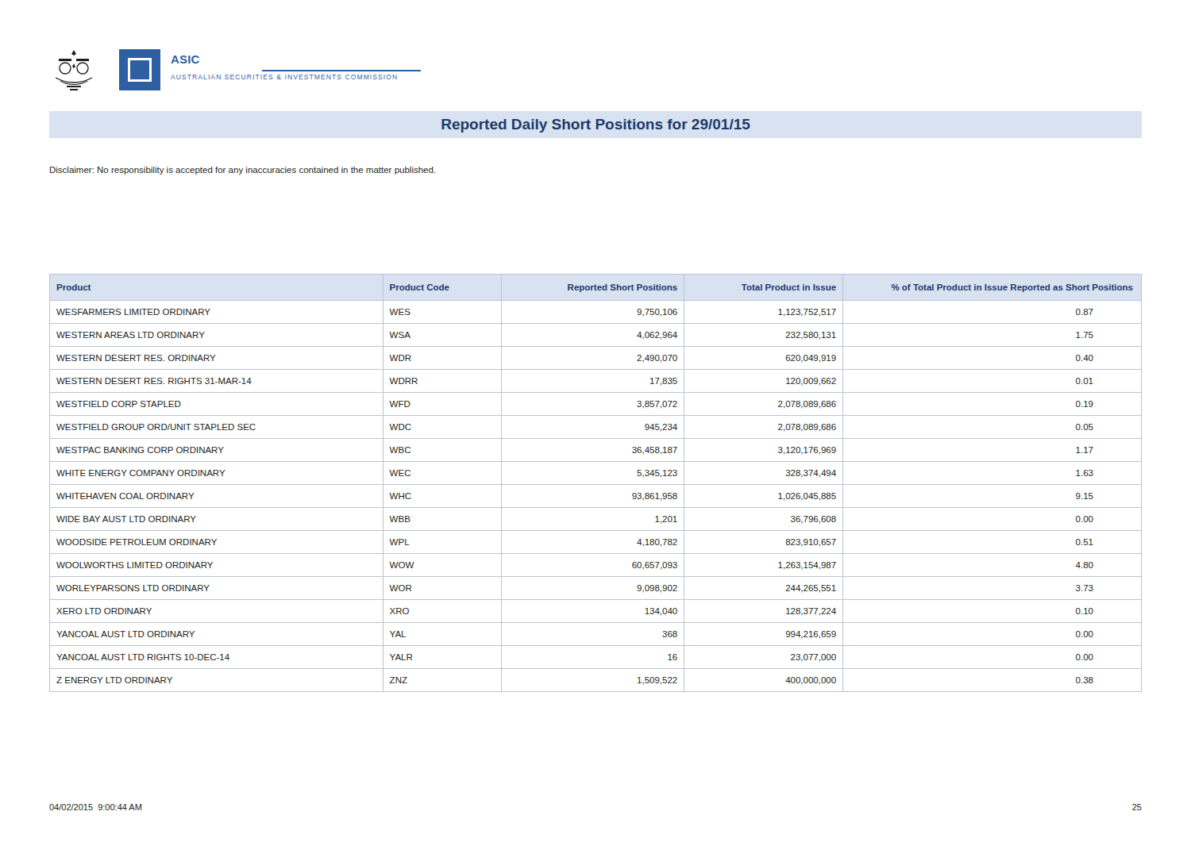ASIC
AUSTRALIAN SECURITIES & INVESTMENTS COMMISSION
Reported Daily Short Positions for 29/01/15
Disclaimer: No responsibility is accepted for any inaccuracies contained in the matter published.
| Product | Product Code | Reported Short Positions | Total Product in Issue | % of Total Product in Issue Reported as Short Positions |
| --- | --- | --- | --- | --- |
| WESFARMERS LIMITED ORDINARY | WES | 9,750,106 | 1,123,752,517 | 0.87 |
| WESTERN AREAS LTD ORDINARY | WSA | 4,062,964 | 232,580,131 | 1.75 |
| WESTERN DESERT RES. ORDINARY | WDR | 2,490,070 | 620,049,919 | 0.40 |
| WESTERN DESERT RES. RIGHTS 31-MAR-14 | WDRR | 17,835 | 120,009,662 | 0.01 |
| WESTFIELD CORP STAPLED | WFD | 3,857,072 | 2,078,089,686 | 0.19 |
| WESTFIELD GROUP ORD/UNIT STAPLED SEC | WDC | 945,234 | 2,078,089,686 | 0.05 |
| WESTPAC BANKING CORP ORDINARY | WBC | 36,458,187 | 3,120,176,969 | 1.17 |
| WHITE ENERGY COMPANY ORDINARY | WEC | 5,345,123 | 328,374,494 | 1.63 |
| WHITEHAVEN COAL ORDINARY | WHC | 93,861,958 | 1,026,045,885 | 9.15 |
| WIDE BAY AUST LTD ORDINARY | WBB | 1,201 | 36,796,608 | 0.00 |
| WOODSIDE PETROLEUM ORDINARY | WPL | 4,180,782 | 823,910,657 | 0.51 |
| WOOLWORTHS LIMITED ORDINARY | WOW | 60,657,093 | 1,263,154,987 | 4.80 |
| WORLEYPARSONS LTD ORDINARY | WOR | 9,098,902 | 244,265,551 | 3.73 |
| XERO LTD ORDINARY | XRO | 134,040 | 128,377,224 | 0.10 |
| YANCOAL AUST LTD ORDINARY | YAL | 368 | 994,216,659 | 0.00 |
| YANCOAL AUST LTD RIGHTS 10-DEC-14 | YALR | 16 | 23,077,000 | 0.00 |
| Z ENERGY LTD ORDINARY | ZNZ | 1,509,522 | 400,000,000 | 0.38 |
04/02/2015 9:00:44 AM
25